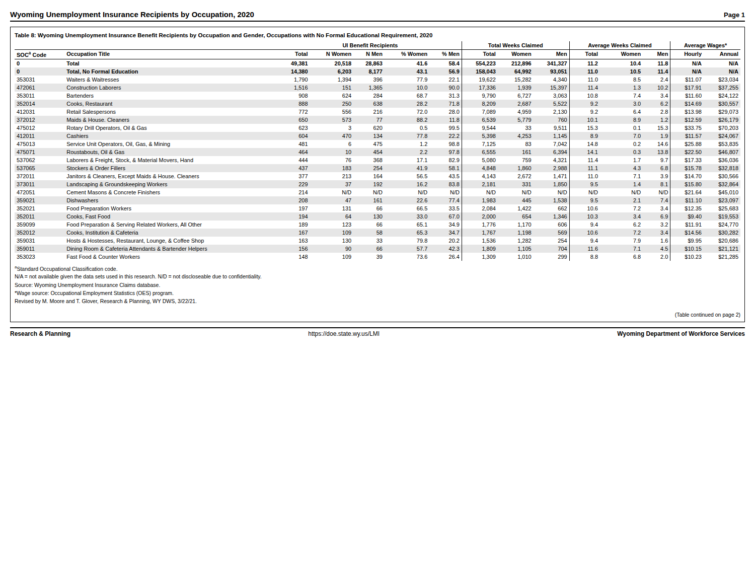Wyoming Unemployment Insurance Recipients by Occupation, 2020
Page 1
Table 8: Wyoming Unemployment Insurance Benefit Recipients by Occupation and Gender, Occupations with No Formal Educational Requirement, 2020
| | UI Benefit Recipients | Total Weeks Claimed | Average Weeks Claimed | Average Wages* |
| --- | --- | --- | --- | --- |
| SOC a Code | Occupation Title | Total | N Women | N Men | % Women | % Men | Total | Women | Men | Total | Women | Men | Hourly | Annual |
| 0 | Total | 49,381 | 20,518 | 28,863 | 41.6 | 58.4 | 554,223 | 212,896 | 341,327 | 11.2 | 10.4 | 11.8 | N/A | N/A |
| 0 | Total, No Formal Education | 14,380 | 6,203 | 8,177 | 43.1 | 56.9 | 158,043 | 64,992 | 93,051 | 11.0 | 10.5 | 11.4 | N/A | N/A |
| 353031 | Waiters & Waitresses | 1,790 | 1,394 | 396 | 77.9 | 22.1 | 19,622 | 15,282 | 4,340 | 11.0 | 8.5 | 2.4 | $11.07 | $23,034 |
| 472061 | Construction Laborers | 1,516 | 151 | 1,365 | 10.0 | 90.0 | 17,336 | 1,939 | 15,397 | 11.4 | 1.3 | 10.2 | $17.91 | $37,255 |
| 353011 | Bartenders | 908 | 624 | 284 | 68.7 | 31.3 | 9,790 | 6,727 | 3,063 | 10.8 | 7.4 | 3.4 | $11.60 | $24,122 |
| 352014 | Cooks, Restaurant | 888 | 250 | 638 | 28.2 | 71.8 | 8,209 | 2,687 | 5,522 | 9.2 | 3.0 | 6.2 | $14.69 | $30,557 |
| 412031 | Retail Salespersons | 772 | 556 | 216 | 72.0 | 28.0 | 7,089 | 4,959 | 2,130 | 9.2 | 6.4 | 2.8 | $13.98 | $29,073 |
| 372012 | Maids & House. Cleaners | 650 | 573 | 77 | 88.2 | 11.8 | 6,539 | 5,779 | 760 | 10.1 | 8.9 | 1.2 | $12.59 | $26,179 |
| 475012 | Rotary Drill Operators, Oil & Gas | 623 | 3 | 620 | 0.5 | 99.5 | 9,544 | 33 | 9,511 | 15.3 | 0.1 | 15.3 | $33.75 | $70,203 |
| 412011 | Cashiers | 604 | 470 | 134 | 77.8 | 22.2 | 5,398 | 4,253 | 1,145 | 8.9 | 7.0 | 1.9 | $11.57 | $24,067 |
| 475013 | Service Unit Operators, Oil, Gas, & Mining | 481 | 6 | 475 | 1.2 | 98.8 | 7,125 | 83 | 7,042 | 14.8 | 0.2 | 14.6 | $25.88 | $53,835 |
| 475071 | Roustabouts, Oil & Gas | 464 | 10 | 454 | 2.2 | 97.8 | 6,555 | 161 | 6,394 | 14.1 | 0.3 | 13.8 | $22.50 | $46,807 |
| 537062 | Laborers & Freight, Stock, & Material Movers, Hand | 444 | 76 | 368 | 17.1 | 82.9 | 5,080 | 759 | 4,321 | 11.4 | 1.7 | 9.7 | $17.33 | $36,036 |
| 537065 | Stockers & Order Fillers | 437 | 183 | 254 | 41.9 | 58.1 | 4,848 | 1,860 | 2,988 | 11.1 | 4.3 | 6.8 | $15.78 | $32,818 |
| 372011 | Janitors & Cleaners, Except Maids & House. Cleaners | 377 | 213 | 164 | 56.5 | 43.5 | 4,143 | 2,672 | 1,471 | 11.0 | 7.1 | 3.9 | $14.70 | $30,566 |
| 373011 | Landscaping & Groundskeeping Workers | 229 | 37 | 192 | 16.2 | 83.8 | 2,181 | 331 | 1,850 | 9.5 | 1.4 | 8.1 | $15.80 | $32,864 |
| 472051 | Cement Masons & Concrete Finishers | 214 | N/D | N/D | N/D | N/D | N/D | N/D | N/D | N/D | N/D | N/D | $21.64 | $45,010 |
| 359021 | Dishwashers | 208 | 47 | 161 | 22.6 | 77.4 | 1,983 | 445 | 1,538 | 9.5 | 2.1 | 7.4 | $11.10 | $23,097 |
| 352021 | Food Preparation Workers | 197 | 131 | 66 | 66.5 | 33.5 | 2,084 | 1,422 | 662 | 10.6 | 7.2 | 3.4 | $12.35 | $25,683 |
| 352011 | Cooks, Fast Food | 194 | 64 | 130 | 33.0 | 67.0 | 2,000 | 654 | 1,346 | 10.3 | 3.4 | 6.9 | $9.40 | $19,553 |
| 359099 | Food Preparation & Serving Related Workers, All Other | 189 | 123 | 66 | 65.1 | 34.9 | 1,776 | 1,170 | 606 | 9.4 | 6.2 | 3.2 | $11.91 | $24,770 |
| 352012 | Cooks, Institution & Cafeteria | 167 | 109 | 58 | 65.3 | 34.7 | 1,767 | 1,198 | 569 | 10.6 | 7.2 | 3.4 | $14.56 | $30,282 |
| 359031 | Hosts & Hostesses, Restaurant, Lounge, & Coffee Shop | 163 | 130 | 33 | 79.8 | 20.2 | 1,536 | 1,282 | 254 | 9.4 | 7.9 | 1.6 | $9.95 | $20,686 |
| 359011 | Dining Room & Cafeteria Attendants & Bartender Helpers | 156 | 90 | 66 | 57.7 | 42.3 | 1,809 | 1,105 | 704 | 11.6 | 7.1 | 4.5 | $10.15 | $21,121 |
| 353023 | Fast Food & Counter Workers | 148 | 109 | 39 | 73.6 | 26.4 | 1,309 | 1,010 | 299 | 8.8 | 6.8 | 2.0 | $10.23 | $21,285 |
aStandard Occupational Classification code.
N/A = not available given the data sets used in this research. N/D = not discloseable due to confidentiality.
Source: Wyoming Unemployment Insurance Claims database.
*Wage source: Occupational Employment Statistics (OES) program.
Revised by M. Moore and T. Glover, Research & Planning, WY DWS, 3/22/21.
(Table continued on page 2)
Research & Planning
https://doe.state.wy.us/LMI
Wyoming Department of Workforce Services